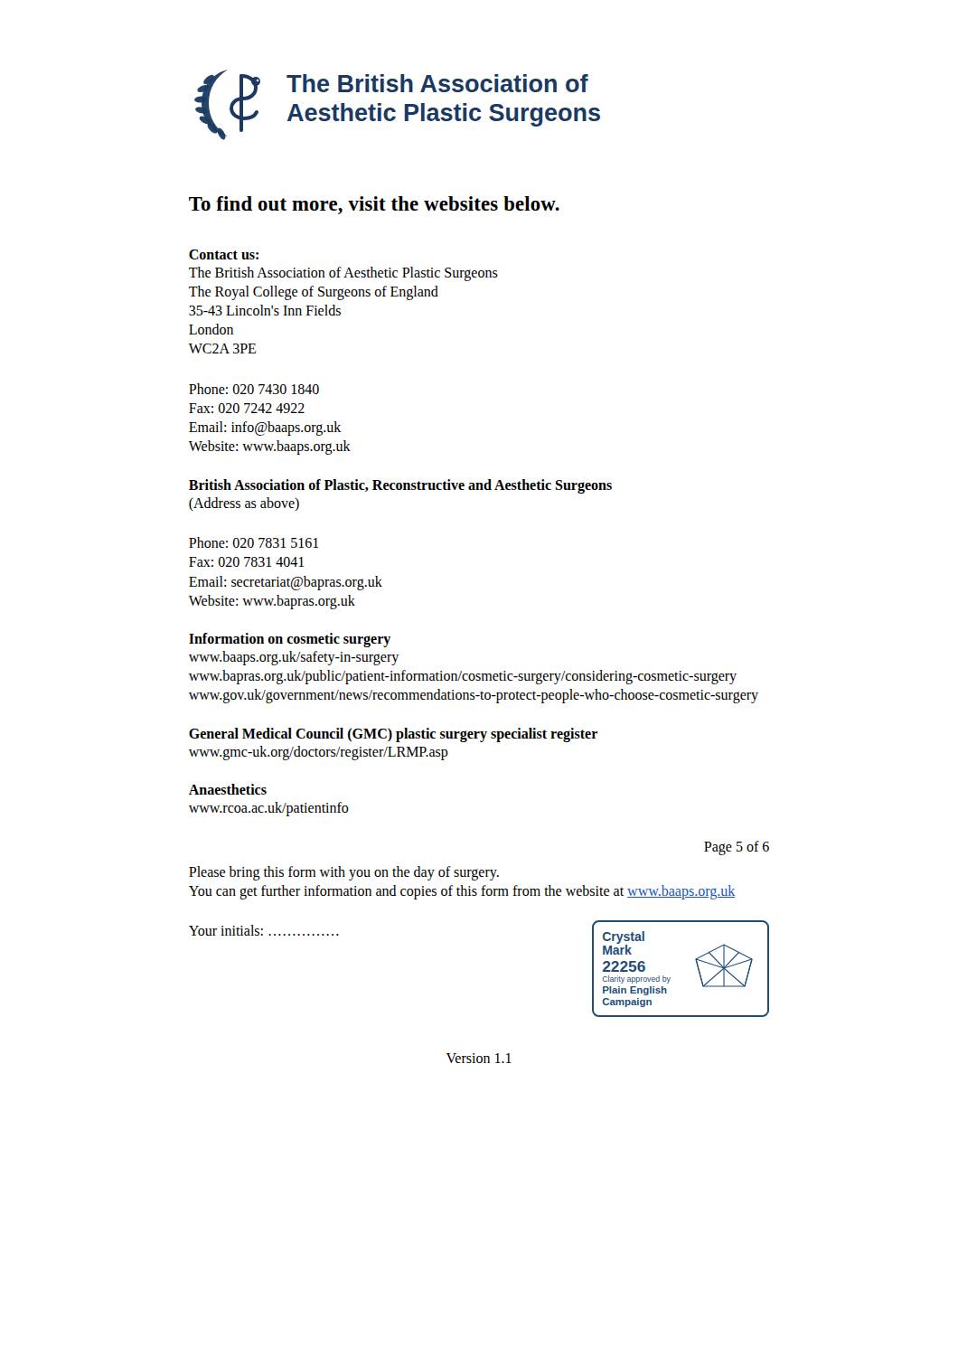The British Association of Aesthetic Plastic Surgeons
To find out more, visit the websites below.
Contact us:
The British Association of Aesthetic Plastic Surgeons
The Royal College of Surgeons of England
35-43 Lincoln's Inn Fields
London
WC2A 3PE
Phone: 020 7430 1840
Fax: 020 7242 4922
Email: info@baaps.org.uk
Website: www.baaps.org.uk
British Association of Plastic, Reconstructive and Aesthetic Surgeons
(Address as above)
Phone: 020 7831 5161
Fax: 020 7831 4041
Email: secretariat@bapras.org.uk
Website: www.bapras.org.uk
Information on cosmetic surgery
www.baaps.org.uk/safety-in-surgery
www.bapras.org.uk/public/patient-information/cosmetic-surgery/considering-cosmetic-surgery
www.gov.uk/government/news/recommendations-to-protect-people-who-choose-cosmetic-surgery
General Medical Council (GMC) plastic surgery specialist register
www.gmc-uk.org/doctors/register/LRMP.asp
Anaesthetics
www.rcoa.ac.uk/patientinfo
Page 5 of 6
Please bring this form with you on the day of surgery.
You can get further information and copies of this form from the website at www.baaps.org.uk
Your initials: ……………
Crystal
Mark
22256
Clarity approved by
Plain English Campaign
Version 1.1